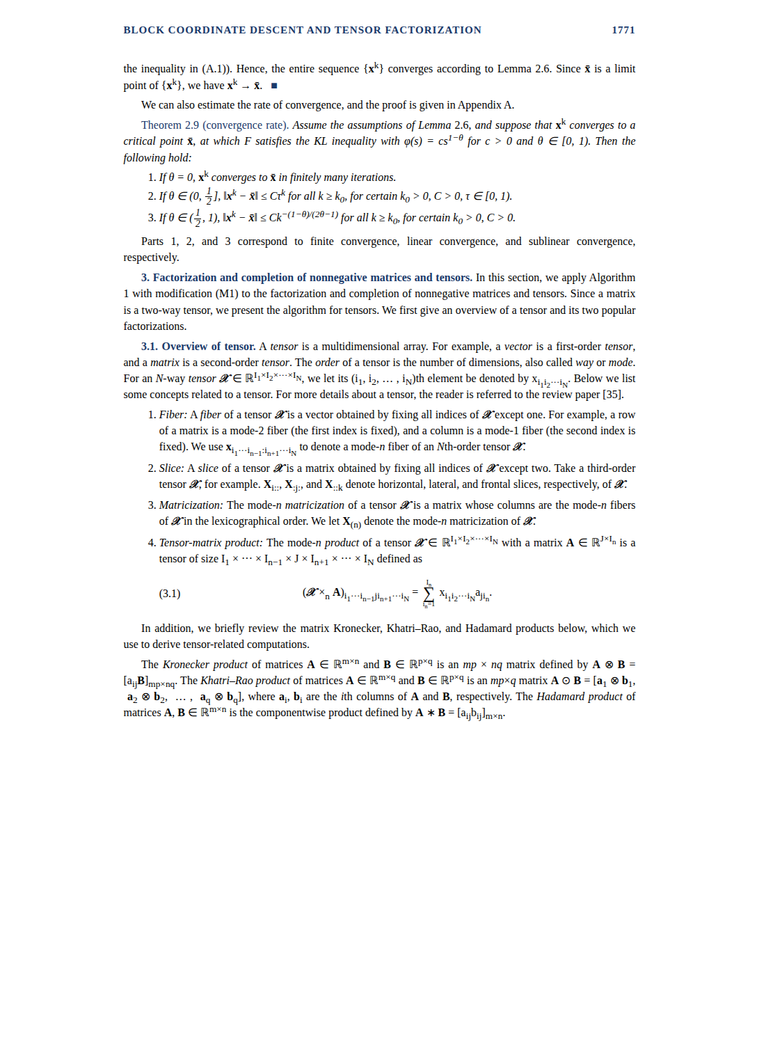Block coordinate descent and tensor factorization 1771
the inequality in (A.1)). Hence, the entire sequence {xk} converges according to Lemma 2.6. Since x̄ is a limit point of {xk}, we have xk → x̄. ■
We can also estimate the rate of convergence, and the proof is given in Appendix A.
Theorem 2.9 (convergence rate). Assume the assumptions of Lemma 2.6, and suppose that xk converges to a critical point x̄, at which F satisfies the KL inequality with φ(s) = cs1−θ for c > 0 and θ ∈ [0, 1). Then the following hold:
If θ = 0, xk converges to x̄ in finitely many iterations.
If θ ∈ (0, 12], ‖xk − x̄‖ ≤ Cτk for all k ≥ k0, for certain k0 > 0, C > 0, τ ∈ [0, 1).
If θ ∈ (12, 1), ‖xk − x̄‖ ≤ Ck−(1−θ)/(2θ−1) for all k ≥ k0, for certain k0 > 0, C > 0.
Parts 1, 2, and 3 correspond to finite convergence, linear convergence, and sublinear convergence, respectively.
3. Factorization and completion of nonnegative matrices and tensors. In this section, we apply Algorithm 1 with modification (M1) to the factorization and completion of nonnegative matrices and tensors. Since a matrix is a two-way tensor, we present the algorithm for tensors. We first give an overview of a tensor and its two popular factorizations.
3.1. Overview of tensor. A tensor is a multidimensional array. For example, a vector is a first-order tensor, and a matrix is a second-order tensor. The order of a tensor is the number of dimensions, also called way or mode. For an N-way tensor 𝒳 ∈ ℝI1×I2×···×IN, we let its (i1, i2, … , iN)th element be denoted by xi1i2···iN. Below we list some concepts related to a tensor. For more details about a tensor, the reader is referred to the review paper [35].
Fiber: A fiber of a tensor 𝒳 is a vector obtained by fixing all indices of 𝒳 except one. For example, a row of a matrix is a mode-2 fiber (the first index is fixed), and a column is a mode-1 fiber (the second index is fixed). We use xi1···in−1:in+1···iN to denote a mode-n fiber of an Nth-order tensor 𝒳.
Slice: A slice of a tensor 𝒳 is a matrix obtained by fixing all indices of 𝒳 except two. Take a third-order tensor 𝒳, for example. Xi::, X:j:, and X::k denote horizontal, lateral, and frontal slices, respectively, of 𝒳.
Matricization: The mode-n matricization of a tensor 𝒳 is a matrix whose columns are the mode-n fibers of 𝒳 in the lexicographical order. We let X(n) denote the mode-n matricization of 𝒳.
Tensor-matrix product: The mode-n product of a tensor 𝒳 ∈ ℝI1×I2×···×IN with a matrix A ∈ ℝJ×In is a tensor of size I1 × ··· × In−1 × J × In+1 × ··· × IN defined as
(3.1) (𝒳 ×n A)i1···in−1jin+1···iN = In ∑ in=1 xi1i2···iNajin.
In addition, we briefly review the matrix Kronecker, Khatri–Rao, and Hadamard products below, which we use to derive tensor-related computations.
The Kronecker product of matrices A ∈ ℝm×n and B ∈ ℝp×q is an mp × nq matrix defined by A ⊗ B = [aijB]mp×nq. The Khatri–Rao product of matrices A ∈ ℝm×q and B ∈ ℝp×q is an mp×q matrix A ⊙ B = [a1 ⊗ b1, a2 ⊗ b2, … , aq ⊗ bq], where ai, bi are the ith columns of A and B, respectively. The Hadamard product of matrices A, B ∈ ℝm×n is the componentwise product defined by A ∗ B = [aijbij]m×n.